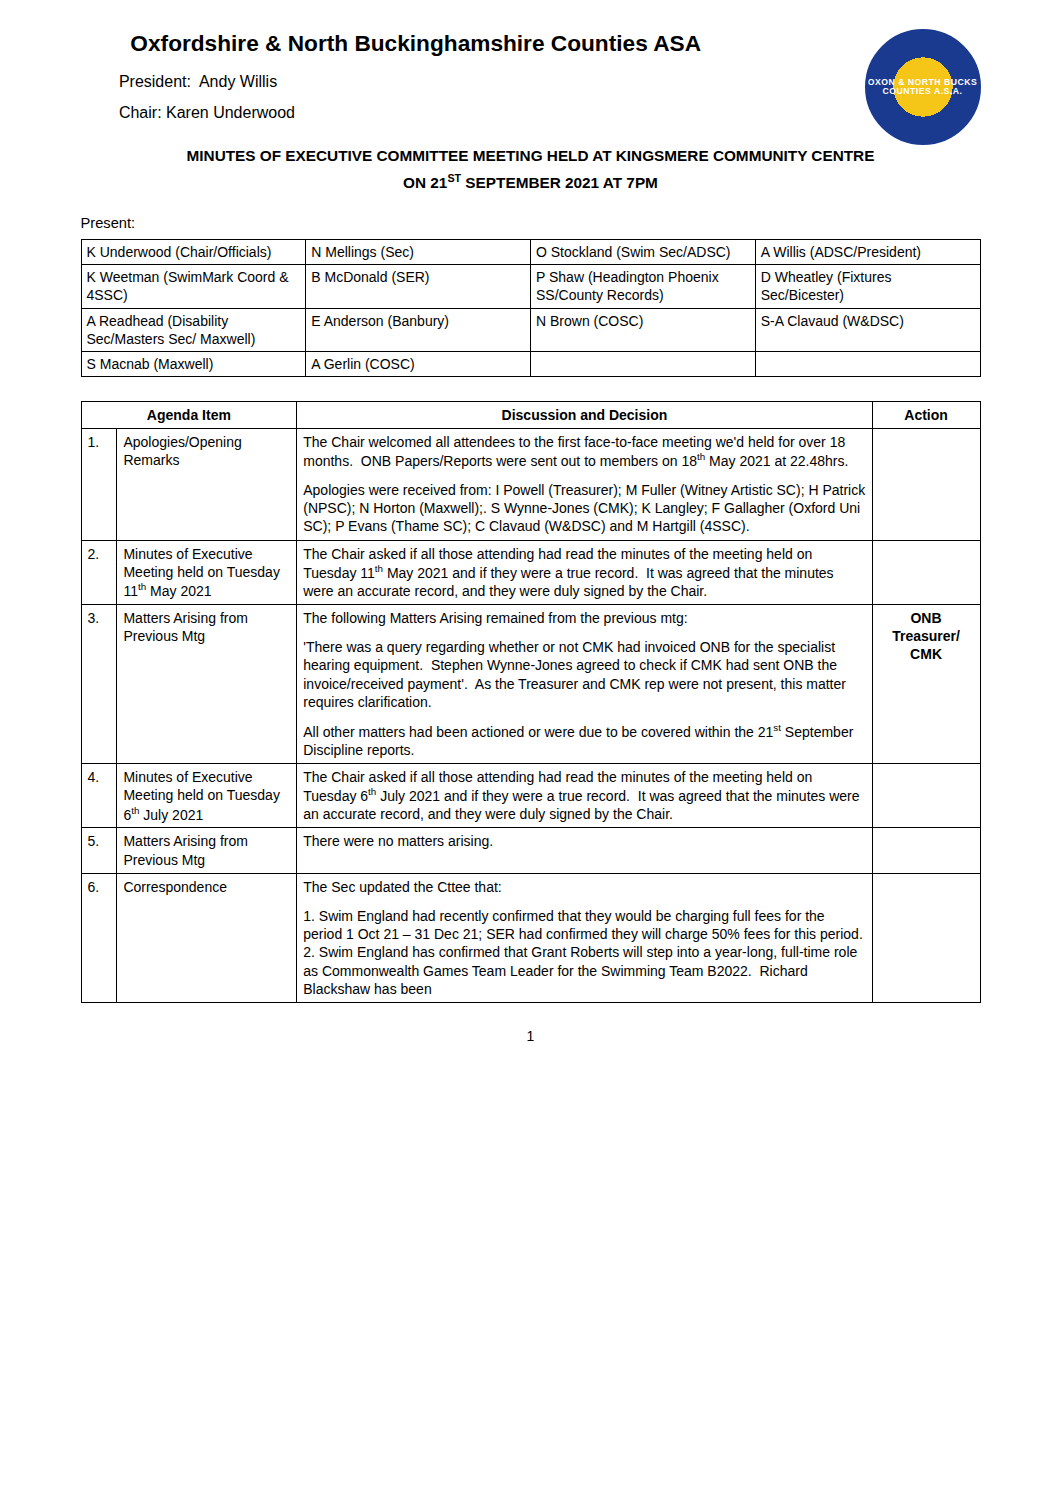OXON & NORTH BUCKS COUNTIES A.S.A.
Oxfordshire & North Buckinghamshire Counties ASA
President: Andy Willis
Chair: Karen Underwood
Minutes of Executive Committee Meeting held at Kingsmere Community Centre
on 21st September 2021 at 7pm
Present:
| K Underwood (Chair/Officials) | N Mellings (Sec) | O Stockland (Swim Sec/ADSC) | A Willis (ADSC/President) |
| K Weetman (SwimMark Coord & 4SSC) | B McDonald (SER) | P Shaw (Headington Phoenix SS/County Records) | D Wheatley (Fixtures Sec/Bicester) |
| A Readhead (Disability Sec/Masters Sec/ Maxwell) | E Anderson (Banbury) | N Brown (COSC) | S-A Clavaud (W&DSC) |
| S Macnab (Maxwell) | A Gerlin (COSC) | | |
| Agenda Item | Discussion and Decision | Action |
| --- | --- | --- |
| 1. | Apologies/Opening Remarks | The Chair welcomed all attendees to the first face-to-face meeting we'd held for over 18 months. ONB Papers/Reports were sent out to members on 18 th May 2021 at 22.48hrs. Apologies were received from: I Powell (Treasurer); M Fuller (Witney Artistic SC); H Patrick (NPSC); N Horton (Maxwell);. S Wynne-Jones (CMK); K Langley; F Gallagher (Oxford Uni SC); P Evans (Thame SC); C Clavaud (W&DSC) and M Hartgill (4SSC). | |
| 2. | Minutes of Executive Meeting held on Tuesday 11 th May 2021 | The Chair asked if all those attending had read the minutes of the meeting held on Tuesday 11 th May 2021 and if they were a true record. It was agreed that the minutes were an accurate record, and they were duly signed by the Chair. | |
| 3. | Matters Arising from Previous Mtg | The following Matters Arising remained from the previous mtg: 'There was a query regarding whether or not CMK had invoiced ONB for the specialist hearing equipment. Stephen Wynne-Jones agreed to check if CMK had sent ONB the invoice/received payment'. As the Treasurer and CMK rep were not present, this matter requires clarification. All other matters had been actioned or were due to be covered within the 21 st September Discipline reports. | ONB Treasurer/ CMK |
| 4. | Minutes of Executive Meeting held on Tuesday 6 th July 2021 | The Chair asked if all those attending had read the minutes of the meeting held on Tuesday 6 th July 2021 and if they were a true record. It was agreed that the minutes were an accurate record, and they were duly signed by the Chair. | |
| 5. | Matters Arising from Previous Mtg | There were no matters arising. | |
| 6. | Correspondence | The Sec updated the Cttee that: 1. Swim England had recently confirmed that they would be charging full fees for the period 1 Oct 21 – 31 Dec 21; SER had confirmed they will charge 50% fees for this period. 2. Swim England has confirmed that Grant Roberts will step into a year-long, full-time role as Commonwealth Games Team Leader for the Swimming Team B2022. Richard Blackshaw has been | |
1